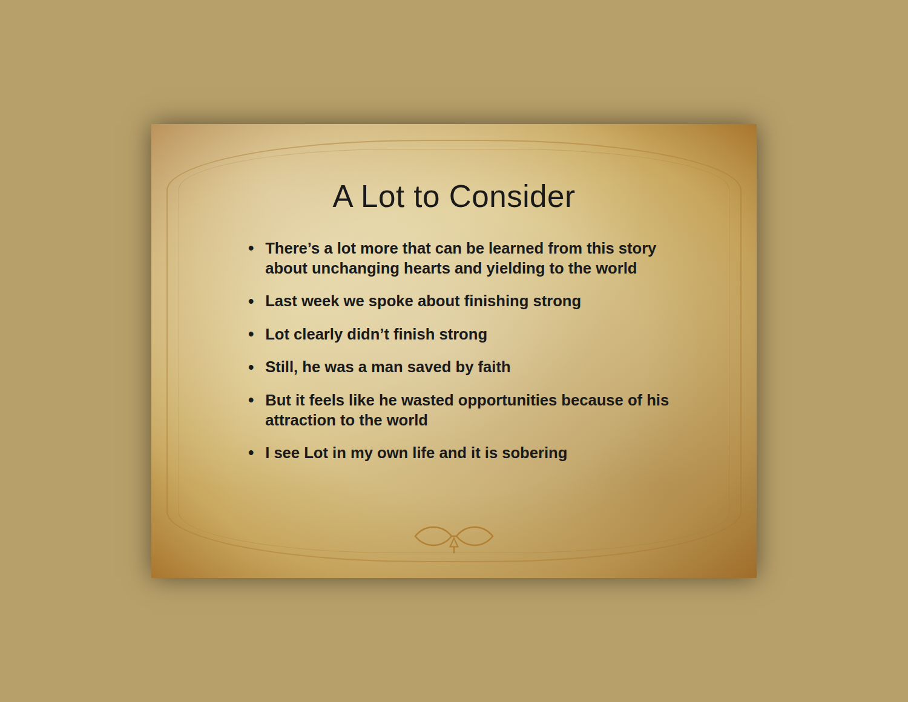A Lot to Consider
There’s a lot more that can be learned from this story about unchanging hearts and yielding to the world
Last week we spoke about finishing strong
Lot clearly didn’t finish strong
Still, he was a man saved by faith
But it feels like he wasted opportunities because of his attraction to the world
I see Lot in my own life and it is sobering